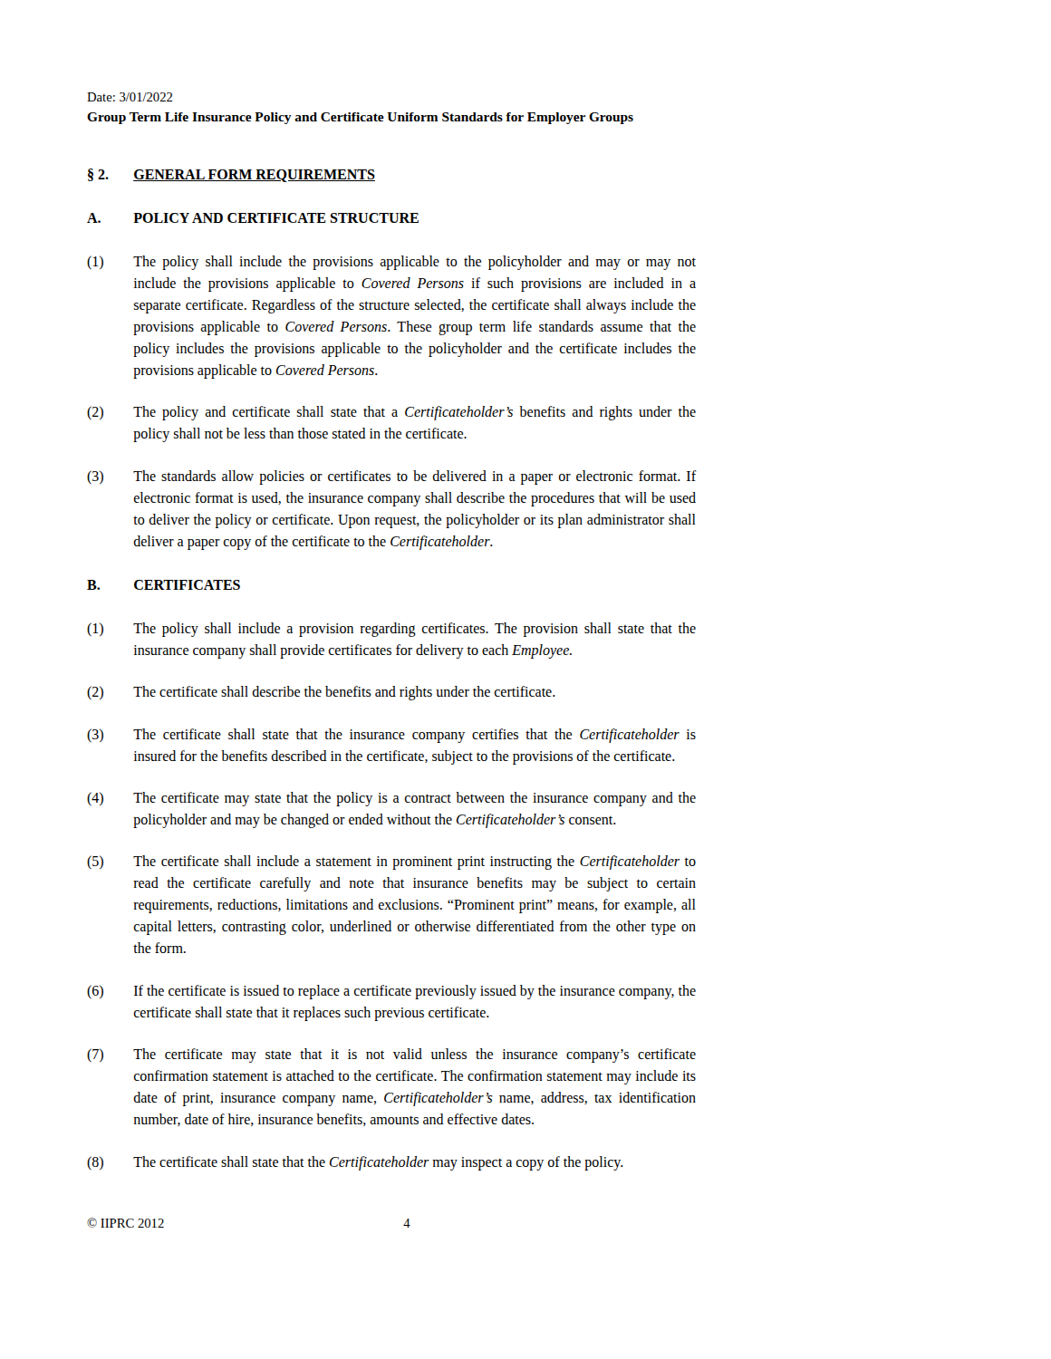Date: 3/01/2022
Group Term Life Insurance Policy and Certificate Uniform Standards for Employer Groups
§ 2. GENERAL FORM REQUIREMENTS
A. POLICY AND CERTIFICATE STRUCTURE
(1)
The policy shall include the provisions applicable to the policyholder and may or may not include the provisions applicable to Covered Persons if such provisions are included in a separate certificate. Regardless of the structure selected, the certificate shall always include the provisions applicable to Covered Persons. These group term life standards assume that the policy includes the provisions applicable to the policyholder and the certificate includes the provisions applicable to Covered Persons.
(2)
The policy and certificate shall state that a Certificateholder’s benefits and rights under the policy shall not be less than those stated in the certificate.
(3)
The standards allow policies or certificates to be delivered in a paper or electronic format. If electronic format is used, the insurance company shall describe the procedures that will be used to deliver the policy or certificate. Upon request, the policyholder or its plan administrator shall deliver a paper copy of the certificate to the Certificateholder.
B. CERTIFICATES
(1)
The policy shall include a provision regarding certificates. The provision shall state that the insurance company shall provide certificates for delivery to each Employee.
(2)
The certificate shall describe the benefits and rights under the certificate.
(3)
The certificate shall state that the insurance company certifies that the Certificateholder is insured for the benefits described in the certificate, subject to the provisions of the certificate.
(4)
The certificate may state that the policy is a contract between the insurance company and the policyholder and may be changed or ended without the Certificateholder’s consent.
(5)
The certificate shall include a statement in prominent print instructing the Certificateholder to read the certificate carefully and note that insurance benefits may be subject to certain requirements, reductions, limitations and exclusions. “Prominent print” means, for example, all capital letters, contrasting color, underlined or otherwise differentiated from the other type on the form.
(6)
If the certificate is issued to replace a certificate previously issued by the insurance company, the certificate shall state that it replaces such previous certificate.
(7)
The certificate may state that it is not valid unless the insurance company’s certificate confirmation statement is attached to the certificate. The confirmation statement may include its date of print, insurance company name, Certificateholder’s name, address, tax identification number, date of hire, insurance benefits, amounts and effective dates.
(8)
The certificate shall state that the Certificateholder may inspect a copy of the policy.
© IIPRC 2012
4